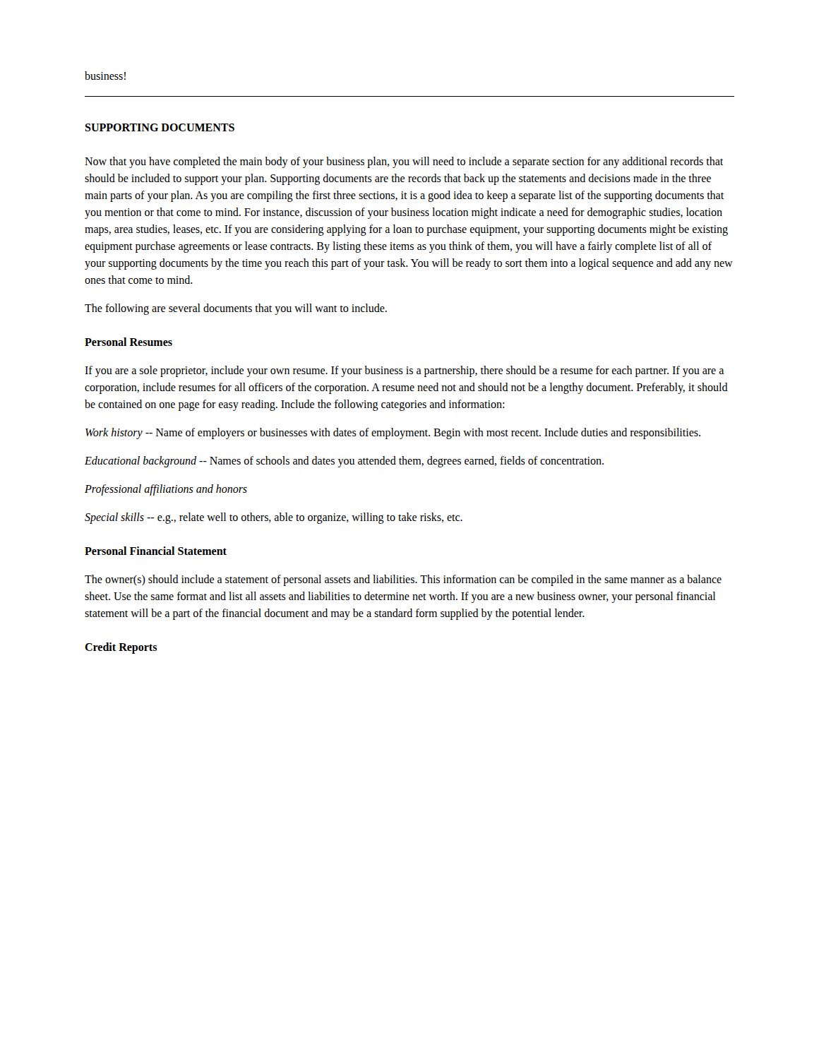business!
SUPPORTING DOCUMENTS
Now that you have completed the main body of your business plan, you will need to include a separate section for any additional records that should be included to support your plan. Supporting documents are the records that back up the statements and decisions made in the three main parts of your plan. As you are compiling the first three sections, it is a good idea to keep a separate list of the supporting documents that you mention or that come to mind. For instance, discussion of your business location might indicate a need for demographic studies, location maps, area studies, leases, etc. If you are considering applying for a loan to purchase equipment, your supporting documents might be existing equipment purchase agreements or lease contracts. By listing these items as you think of them, you will have a fairly complete list of all of your supporting documents by the time you reach this part of your task. You will be ready to sort them into a logical sequence and add any new ones that come to mind.
The following are several documents that you will want to include.
Personal Resumes
If you are a sole proprietor, include your own resume. If your business is a partnership, there should be a resume for each partner. If you are a corporation, include resumes for all officers of the corporation. A resume need not and should not be a lengthy document. Preferably, it should be contained on one page for easy reading. Include the following categories and information:
Work history -- Name of employers or businesses with dates of employment. Begin with most recent. Include duties and responsibilities.
Educational background -- Names of schools and dates you attended them, degrees earned, fields of concentration.
Professional affiliations and honors
Special skills -- e.g., relate well to others, able to organize, willing to take risks, etc.
Personal Financial Statement
The owner(s) should include a statement of personal assets and liabilities. This information can be compiled in the same manner as a balance sheet. Use the same format and list all assets and liabilities to determine net worth. If you are a new business owner, your personal financial statement will be a part of the financial document and may be a standard form supplied by the potential lender.
Credit Reports